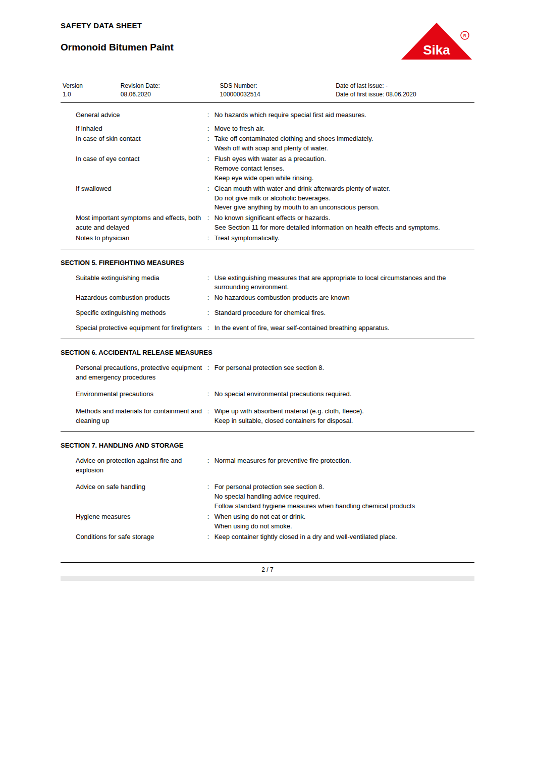SAFETY DATA SHEET
Ormonoid Bitumen Paint
Sika R
| Version 1.0 | Revision Date: 08.06.2020 | SDS Number: 100000032514 | Date of last issue: - Date of first issue: 08.06.2020 |
| General advice | : | No hazards which require special first aid measures. |
| If inhaled | : | Move to fresh air. |
| In case of skin contact | : | Take off contaminated clothing and shoes immediately. Wash off with soap and plenty of water. |
| In case of eye contact | : | Flush eyes with water as a precaution. Remove contact lenses. Keep eye wide open while rinsing. |
| If swallowed | : | Clean mouth with water and drink afterwards plenty of water. Do not give milk or alcoholic beverages. Never give anything by mouth to an unconscious person. |
| Most important symptoms and effects, both acute and delayed | : | No known significant effects or hazards. See Section 11 for more detailed information on health effects and symptoms. |
| Notes to physician | : | Treat symptomatically. |
SECTION 5. FIREFIGHTING MEASURES
| Suitable extinguishing media | : | Use extinguishing measures that are appropriate to local circumstances and the surrounding environment. |
| Hazardous combustion products | : | No hazardous combustion products are known |
| Specific extinguishing methods | : | Standard procedure for chemical fires. |
| Special protective equipment for firefighters | : | In the event of fire, wear self-contained breathing apparatus. |
SECTION 6. ACCIDENTAL RELEASE MEASURES
| Personal precautions, protective equipment and emergency procedures | : | For personal protection see section 8. |
| Environmental precautions | : | No special environmental precautions required. |
| Methods and materials for containment and cleaning up | : | Wipe up with absorbent material (e.g. cloth, fleece). Keep in suitable, closed containers for disposal. |
SECTION 7. HANDLING AND STORAGE
| Advice on protection against fire and explosion | : | Normal measures for preventive fire protection. |
| Advice on safe handling | : | For personal protection see section 8. No special handling advice required. Follow standard hygiene measures when handling chemical products |
| Hygiene measures | : | When using do not eat or drink. When using do not smoke. |
| Conditions for safe storage | : | Keep container tightly closed in a dry and well-ventilated place. |
2 / 7